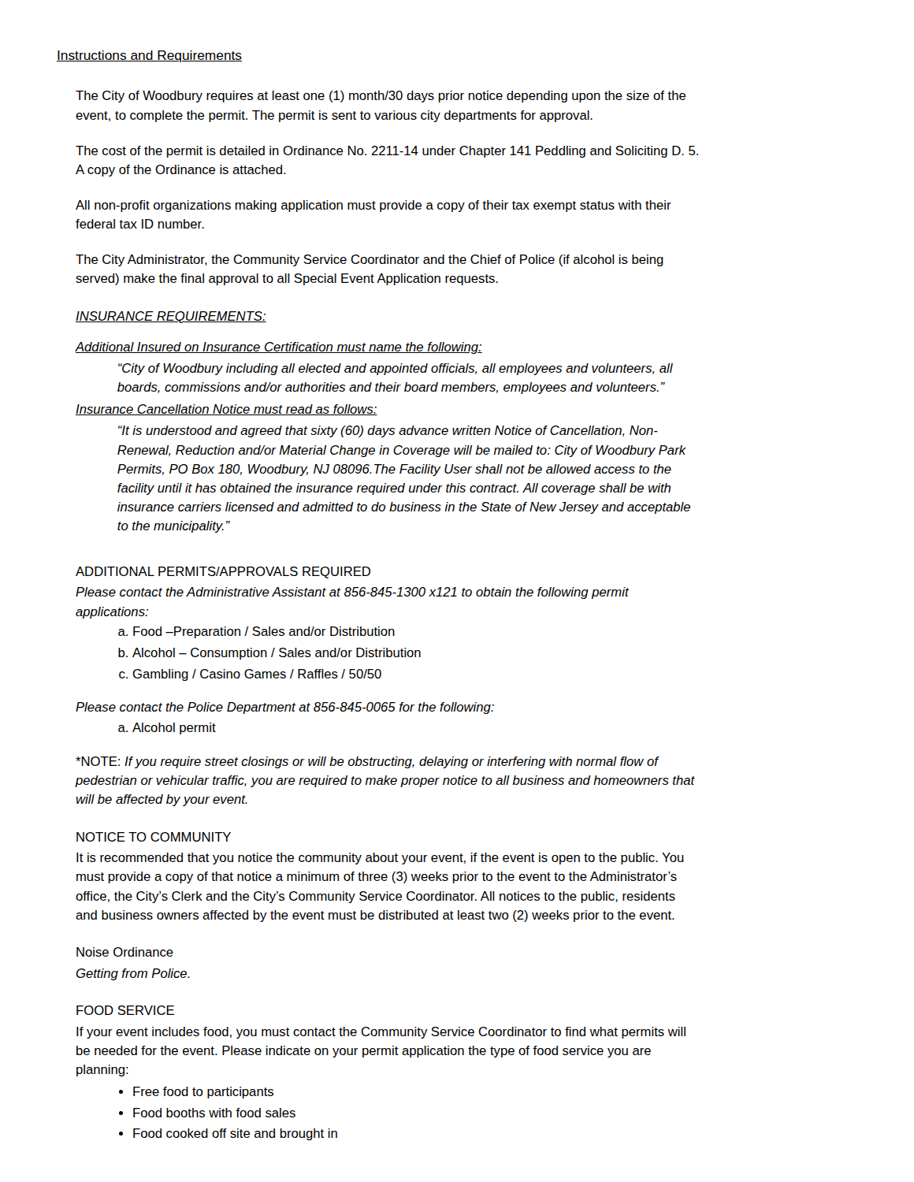Instructions and Requirements
The City of Woodbury requires at least one (1) month/30 days prior notice depending upon the size of the event, to complete the permit. The permit is sent to various city departments for approval.
The cost of the permit is detailed in Ordinance No. 2211-14 under Chapter 141 Peddling and Soliciting D. 5. A copy of the Ordinance is attached.
All non-profit organizations making application must provide a copy of their tax exempt status with their federal tax ID number.
The City Administrator, the Community Service Coordinator and the Chief of Police (if alcohol is being served) make the final approval to all Special Event Application requests.
INSURANCE REQUIREMENTS:
Additional Insured on Insurance Certification must name the following:
“City of Woodbury including all elected and appointed officials, all employees and volunteers, all boards, commissions and/or authorities and their board members, employees and volunteers.”
Insurance Cancellation Notice must read as follows:
“It is understood and agreed that sixty (60) days advance written Notice of Cancellation, Non-Renewal, Reduction and/or Material Change in Coverage will be mailed to: City of Woodbury Park Permits, PO Box 180, Woodbury, NJ 08096.The Facility User shall not be allowed access to the facility until it has obtained the insurance required under this contract. All coverage shall be with insurance carriers licensed and admitted to do business in the State of New Jersey and acceptable to the municipality.”
ADDITIONAL PERMITS/APPROVALS REQUIRED
Please contact the Administrative Assistant at 856-845-1300 x121 to obtain the following permit applications:
Food –Preparation / Sales and/or Distribution
Alcohol – Consumption / Sales and/or Distribution
Gambling / Casino Games / Raffles / 50/50
Please contact the Police Department at 856-845-0065 for the following:
Alcohol permit
*NOTE: If you require street closings or will be obstructing, delaying or interfering with normal flow of pedestrian or vehicular traffic, you are required to make proper notice to all business and homeowners that will be affected by your event.
NOTICE TO COMMUNITY
It is recommended that you notice the community about your event, if the event is open to the public. You must provide a copy of that notice a minimum of three (3) weeks prior to the event to the Administrator’s office, the City’s Clerk and the City’s Community Service Coordinator. All notices to the public, residents and business owners affected by the event must be distributed at least two (2) weeks prior to the event.
Noise Ordinance
Getting from Police.
FOOD SERVICE
If your event includes food, you must contact the Community Service Coordinator to find what permits will be needed for the event. Please indicate on your permit application the type of food service you are planning:
Free food to participants
Food booths with food sales
Food cooked off site and brought in